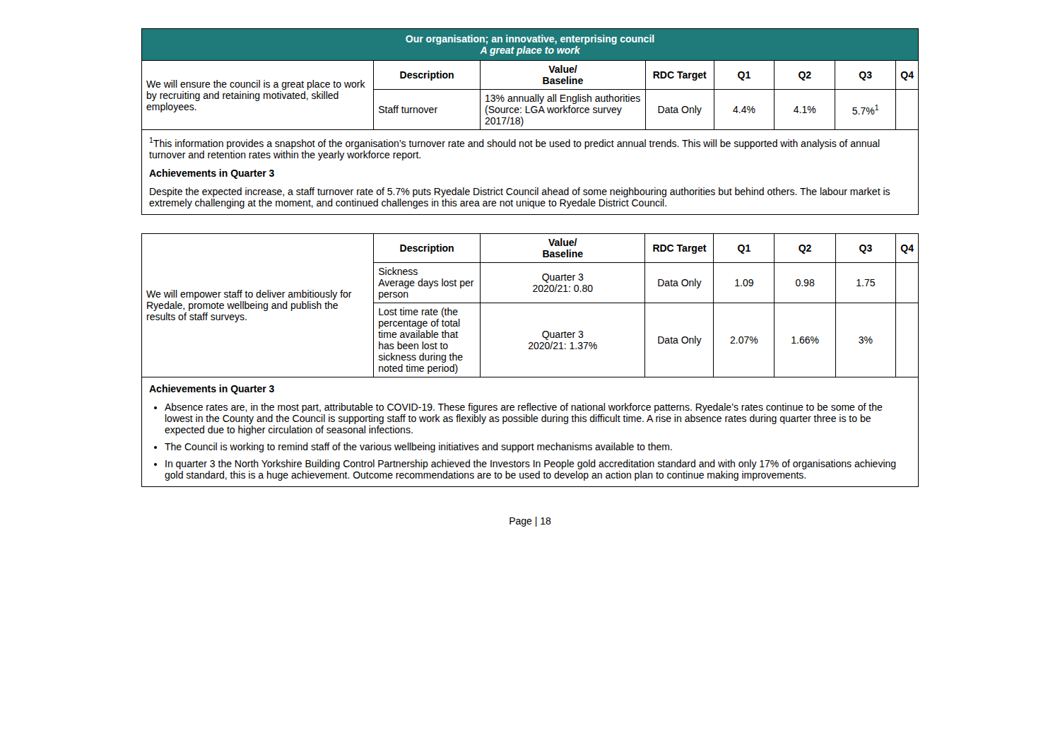| Our organisation; an innovative, enterprising council A great place to work |
| We will ensure the council is a great place to work by recruiting and retaining motivated, skilled employees. | Description | Value/ Baseline | RDC Target | Q1 | Q2 | Q3 | Q4 |
| Staff turnover | 13% annually all English authorities (Source: LGA workforce survey 2017/18) | Data Only | 4.4% | 4.1% | 5.7% 1 | |
1This information provides a snapshot of the organisation’s turnover rate and should not be used to predict annual trends. This will be supported with analysis of annual turnover and retention rates within the yearly workforce report.
Achievements in Quarter 3
Despite the expected increase, a staff turnover rate of 5.7% puts Ryedale District Council ahead of some neighbouring authorities but behind others. The labour market is extremely challenging at the moment, and continued challenges in this area are not unique to Ryedale District Council.
| We will empower staff to deliver ambitiously for Ryedale, promote wellbeing and publish the results of staff surveys. | Description | Value/ Baseline | RDC Target | Q1 | Q2 | Q3 | Q4 |
| Sickness Average days lost per person | Quarter 3 2020/21: 0.80 | Data Only | 1.09 | 0.98 | 1.75 | |
| Lost time rate (the percentage of total time available that has been lost to sickness during the noted time period) | Quarter 3 2020/21: 1.37% | Data Only | 2.07% | 1.66% | 3% | |
Achievements in Quarter 3
Absence rates are, in the most part, attributable to COVID-19. These figures are reflective of national workforce patterns. Ryedale’s rates continue to be some of the lowest in the County and the Council is supporting staff to work as flexibly as possible during this difficult time. A rise in absence rates during quarter three is to be expected due to higher circulation of seasonal infections.
The Council is working to remind staff of the various wellbeing initiatives and support mechanisms available to them.
In quarter 3 the North Yorkshire Building Control Partnership achieved the Investors In People gold accreditation standard and with only 17% of organisations achieving gold standard, this is a huge achievement. Outcome recommendations are to be used to develop an action plan to continue making improvements.
Page | 18